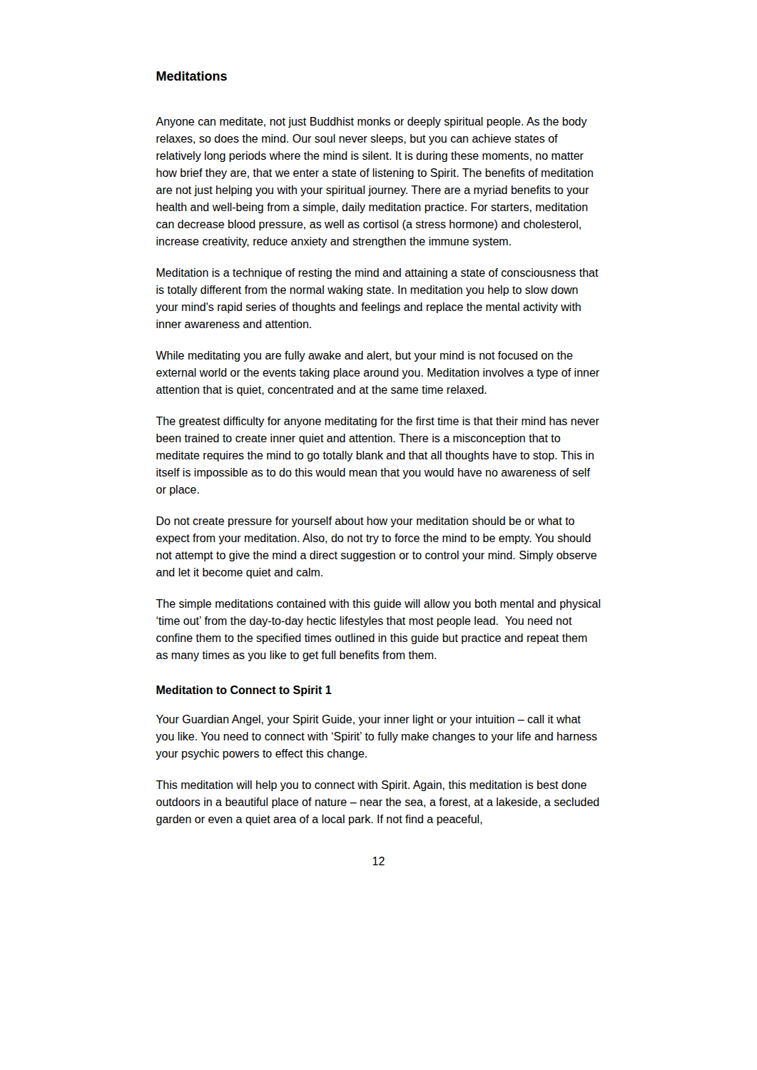Meditations
Anyone can meditate, not just Buddhist monks or deeply spiritual people. As the body relaxes, so does the mind. Our soul never sleeps, but you can achieve states of relatively long periods where the mind is silent. It is during these moments, no matter how brief they are, that we enter a state of listening to Spirit. The benefits of meditation are not just helping you with your spiritual journey. There are a myriad benefits to your health and well-being from a simple, daily meditation practice. For starters, meditation can decrease blood pressure, as well as cortisol (a stress hormone) and cholesterol, increase creativity, reduce anxiety and strengthen the immune system.
Meditation is a technique of resting the mind and attaining a state of consciousness that is totally different from the normal waking state. In meditation you help to slow down your mind's rapid series of thoughts and feelings and replace the mental activity with inner awareness and attention.
While meditating you are fully awake and alert, but your mind is not focused on the external world or the events taking place around you. Meditation involves a type of inner attention that is quiet, concentrated and at the same time relaxed.
The greatest difficulty for anyone meditating for the first time is that their mind has never been trained to create inner quiet and attention. There is a misconception that to meditate requires the mind to go totally blank and that all thoughts have to stop. This in itself is impossible as to do this would mean that you would have no awareness of self or place.
Do not create pressure for yourself about how your meditation should be or what to expect from your meditation. Also, do not try to force the mind to be empty. You should not attempt to give the mind a direct suggestion or to control your mind. Simply observe and let it become quiet and calm.
The simple meditations contained with this guide will allow you both mental and physical ‘time out’ from the day-to-day hectic lifestyles that most people lead. You need not confine them to the specified times outlined in this guide but practice and repeat them as many times as you like to get full benefits from them.
Meditation to Connect to Spirit 1
Your Guardian Angel, your Spirit Guide, your inner light or your intuition – call it what you like. You need to connect with ‘Spirit’ to fully make changes to your life and harness your psychic powers to effect this change.
This meditation will help you to connect with Spirit. Again, this meditation is best done outdoors in a beautiful place of nature – near the sea, a forest, at a lakeside, a secluded garden or even a quiet area of a local park. If not find a peaceful,
12